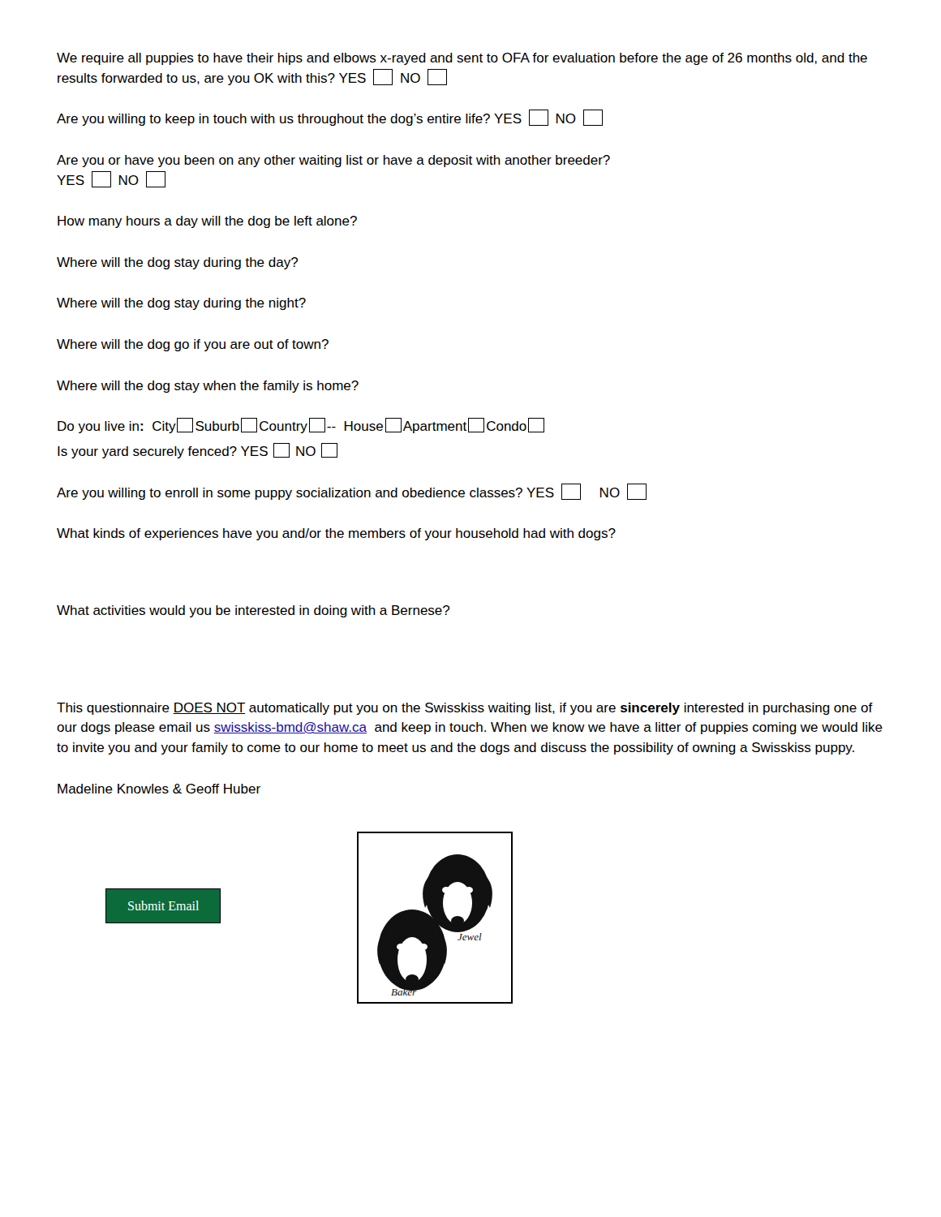We require all puppies to have their hips and elbows x-rayed and sent to OFA for evaluation before the age of 26 months old, and the results forwarded to us, are you OK with this? YES NO
Are you willing to keep in touch with us throughout the dog’s entire life? YES NO
Are you or have you been on any other waiting list or have a deposit with another breeder?
YES NO
How many hours a day will the dog be left alone?
Where will the dog stay during the day?
Where will the dog stay during the night?
Where will the dog go if you are out of town?
Where will the dog stay when the family is home?
Do you live in: City Suburb Country -- House Apartment Condo
Is your yard securely fenced? YES NO
Are you willing to enroll in some puppy socialization and obedience classes? YES NO
What kinds of experiences have you and/or the members of your household had with dogs?
What activities would you be interested in doing with a Bernese?
This questionnaire DOES NOT automatically put you on the Swisskiss waiting list, if you are sincerely interested in purchasing one of our dogs please email us swisskiss-bmd@shaw.ca and keep in touch. When we know we have a litter of puppies coming we would like to invite you and your family to come to our home to meet us and the dogs and discuss the possibility of owning a Swisskiss puppy.
Madeline Knowles & Geoff Huber
Submit Email